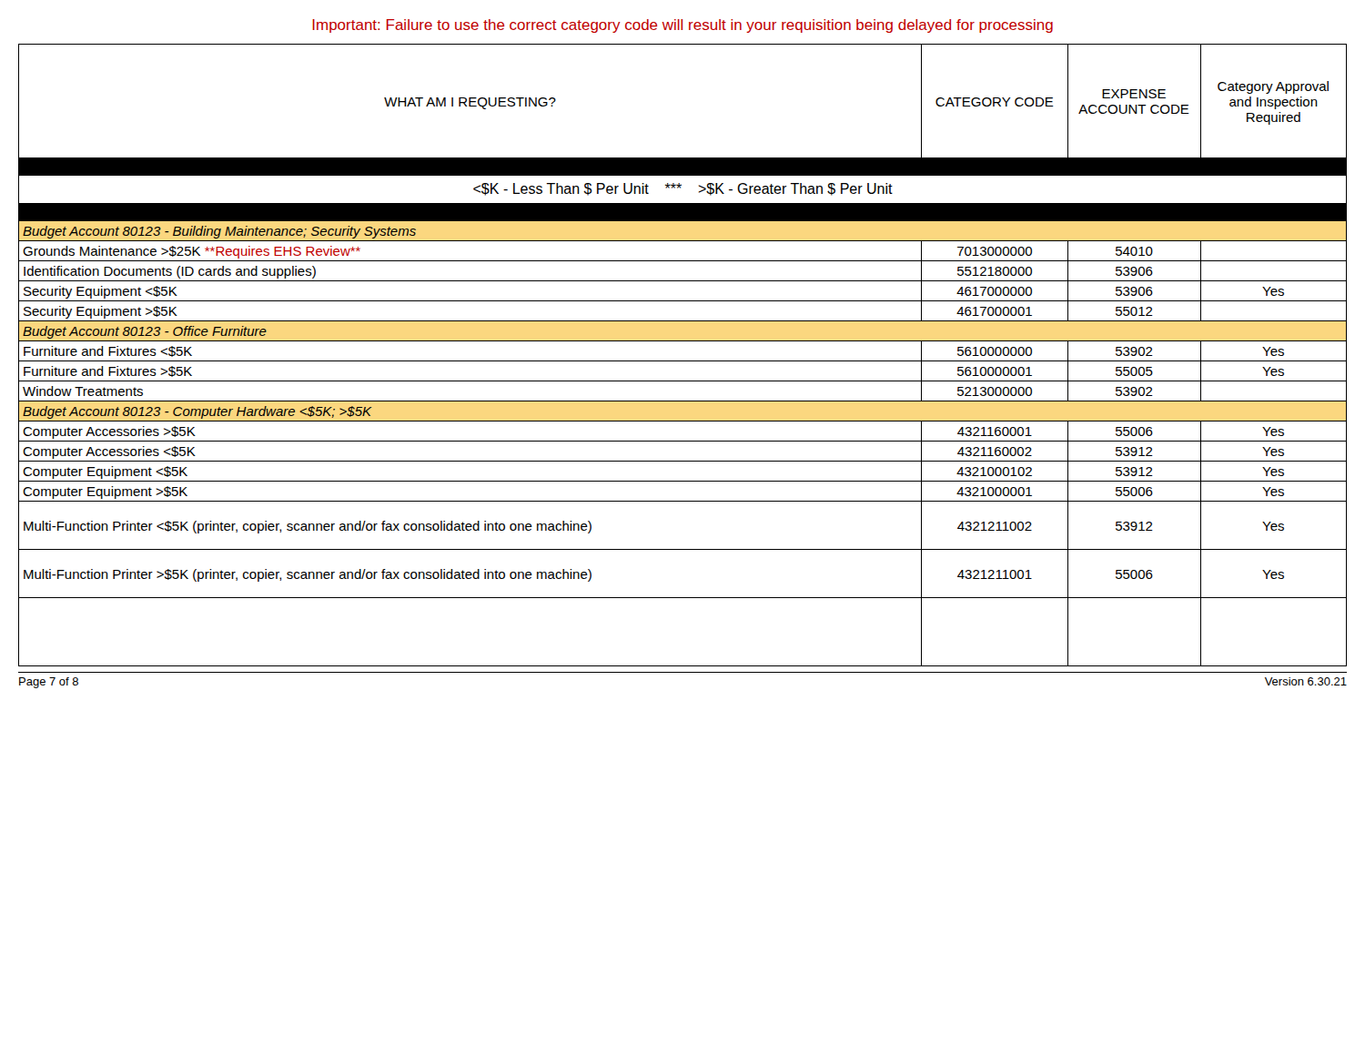Important: Failure to use the correct category code will result in your requisition being delayed for processing
| <$K - Less Than $ Per Unit *** >$K - Greater Than $ Per Unit |
| WHAT AM I REQUESTING? | CATEGORY CODE | EXPENSE ACCOUNT CODE | Category Approval and Inspection Required |
| Budget Account 80123 - Building Maintenance; Security Systems |
| Grounds Maintenance >$25K **Requires EHS Review** | 7013000000 | 54010 | |
| Identification Documents (ID cards and supplies) | 5512180000 | 53906 | |
| Security Equipment <$5K | 4617000000 | 53906 | Yes |
| Security Equipment >$5K | 4617000001 | 55012 | |
| Budget Account 80123 - Office Furniture |
| Furniture and Fixtures <$5K | 5610000000 | 53902 | Yes |
| Furniture and Fixtures >$5K | 5610000001 | 55005 | Yes |
| Window Treatments | 5213000000 | 53902 | |
| Budget Account 80123 - Computer Hardware <$5K; >$5K |
| Computer Accessories >$5K | 4321160001 | 55006 | Yes |
| Computer Accessories <$5K | 4321160002 | 53912 | Yes |
| Computer Equipment <$5K | 4321000102 | 53912 | Yes |
| Computer Equipment >$5K | 4321000001 | 55006 | Yes |
| Multi-Function Printer <$5K (printer, copier, scanner and/or fax consolidated into one machine) | 4321211002 | 53912 | Yes |
| Multi-Function Printer >$5K (printer, copier, scanner and/or fax consolidated into one machine) | 4321211001 | 55006 | Yes |
Page 7 of 8 Version 6.30.21